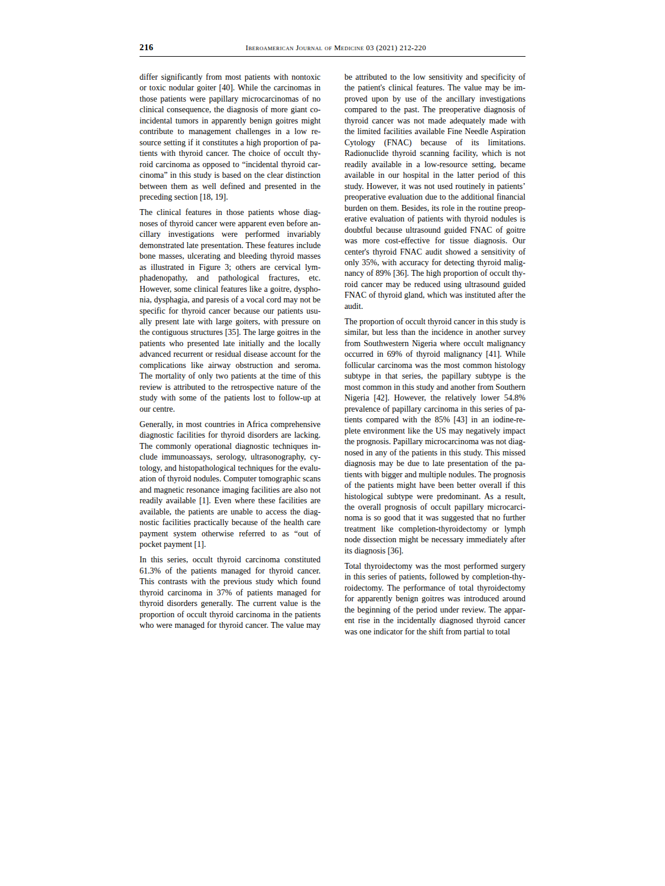216 Iberoamerican Journal of Medicine 03 (2021) 212-220
differ significantly from most patients with nontoxic or toxic nodular goiter [40]. While the carcinomas in those patients were papillary microcarcinomas of no clinical consequence, the diagnosis of more giant coincidental tumors in apparently benign goitres might contribute to management challenges in a low resource setting if it constitutes a high proportion of patients with thyroid cancer. The choice of occult thyroid carcinoma as opposed to “incidental thyroid carcinoma” in this study is based on the clear distinction between them as well defined and presented in the preceding section [18, 19].
The clinical features in those patients whose diagnoses of thyroid cancer were apparent even before ancillary investigations were performed invariably demonstrated late presentation. These features include bone masses, ulcerating and bleeding thyroid masses as illustrated in Figure 3; others are cervical lymphadenopathy, and pathological fractures, etc. However, some clinical features like a goitre, dysphonia, dysphagia, and paresis of a vocal cord may not be specific for thyroid cancer because our patients usually present late with large goiters, with pressure on the contiguous structures [35]. The large goitres in the patients who presented late initially and the locally advanced recurrent or residual disease account for the complications like airway obstruction and seroma. The mortality of only two patients at the time of this review is attributed to the retrospective nature of the study with some of the patients lost to follow-up at our centre.
Generally, in most countries in Africa comprehensive diagnostic facilities for thyroid disorders are lacking. The commonly operational diagnostic techniques include immunoassays, serology, ultrasonography, cytology, and histopathological techniques for the evaluation of thyroid nodules. Computer tomographic scans and magnetic resonance imaging facilities are also not readily available [1]. Even where these facilities are available, the patients are unable to access the diagnostic facilities practically because of the health care payment system otherwise referred to as “out of pocket payment [1].
In this series, occult thyroid carcinoma constituted 61.3% of the patients managed for thyroid cancer. This contrasts with the previous study which found thyroid carcinoma in 37% of patients managed for thyroid disorders generally. The current value is the proportion of occult thyroid carcinoma in the patients who were managed for thyroid cancer. The value may be attributed to the low sensitivity and specificity of the patient's clinical features. The value may be improved upon by use of the ancillary investigations compared to the past. The preoperative diagnosis of thyroid cancer was not made adequately made with the limited facilities available Fine Needle Aspiration Cytology (FNAC) because of its limitations. Radionuclide thyroid scanning facility, which is not readily available in a low-resource setting, became available in our hospital in the latter period of this study. However, it was not used routinely in patients’ preoperative evaluation due to the additional financial burden on them. Besides, its role in the routine preoperative evaluation of patients with thyroid nodules is doubtful because ultrasound guided FNAC of goitre was more cost-effective for tissue diagnosis. Our center's thyroid FNAC audit showed a sensitivity of only 35%, with accuracy for detecting thyroid malignancy of 89% [36]. The high proportion of occult thyroid cancer may be reduced using ultrasound guided FNAC of thyroid gland, which was instituted after the audit.
The proportion of occult thyroid cancer in this study is similar, but less than the incidence in another survey from Southwestern Nigeria where occult malignancy occurred in 69% of thyroid malignancy [41]. While follicular carcinoma was the most common histology subtype in that series, the papillary subtype is the most common in this study and another from Southern Nigeria [42]. However, the relatively lower 54.8% prevalence of papillary carcinoma in this series of patients compared with the 85% [43] in an iodine-replete environment like the US may negatively impact the prognosis. Papillary microcarcinoma was not diagnosed in any of the patients in this study. This missed diagnosis may be due to late presentation of the patients with bigger and multiple nodules. The prognosis of the patients might have been better overall if this histological subtype were predominant. As a result, the overall prognosis of occult papillary microcarcinoma is so good that it was suggested that no further treatment like completion-thyroidectomy or lymph node dissection might be necessary immediately after its diagnosis [36].
Total thyroidectomy was the most performed surgery in this series of patients, followed by completion-thyroidectomy. The performance of total thyroidectomy for apparently benign goitres was introduced around the beginning of the period under review. The apparent rise in the incidentally diagnosed thyroid cancer was one indicator for the shift from partial to total